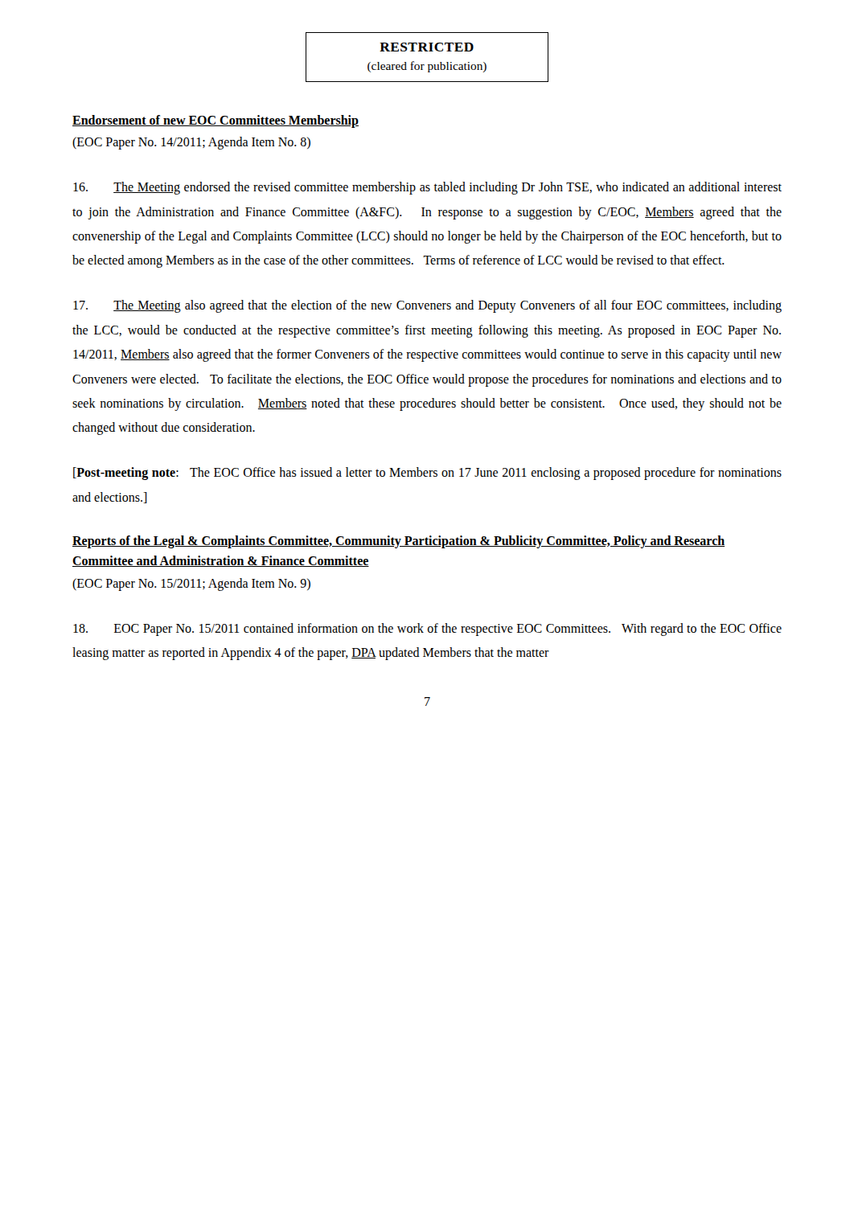RESTRICTED
(cleared for publication)
Endorsement of new EOC Committees Membership
(EOC Paper No. 14/2011; Agenda Item No. 8)
16. The Meeting endorsed the revised committee membership as tabled including Dr John TSE, who indicated an additional interest to join the Administration and Finance Committee (A&FC). In response to a suggestion by C/EOC, Members agreed that the convenership of the Legal and Complaints Committee (LCC) should no longer be held by the Chairperson of the EOC henceforth, but to be elected among Members as in the case of the other committees. Terms of reference of LCC would be revised to that effect.
17. The Meeting also agreed that the election of the new Conveners and Deputy Conveners of all four EOC committees, including the LCC, would be conducted at the respective committee’s first meeting following this meeting. As proposed in EOC Paper No. 14/2011, Members also agreed that the former Conveners of the respective committees would continue to serve in this capacity until new Conveners were elected. To facilitate the elections, the EOC Office would propose the procedures for nominations and elections and to seek nominations by circulation. Members noted that these procedures should better be consistent. Once used, they should not be changed without due consideration.
[Post-meeting note: The EOC Office has issued a letter to Members on 17 June 2011 enclosing a proposed procedure for nominations and elections.]
Reports of the Legal & Complaints Committee, Community Participation & Publicity Committee, Policy and Research Committee and Administration & Finance Committee
(EOC Paper No. 15/2011; Agenda Item No. 9)
18. EOC Paper No. 15/2011 contained information on the work of the respective EOC Committees. With regard to the EOC Office leasing matter as reported in Appendix 4 of the paper, DPA updated Members that the matter
7